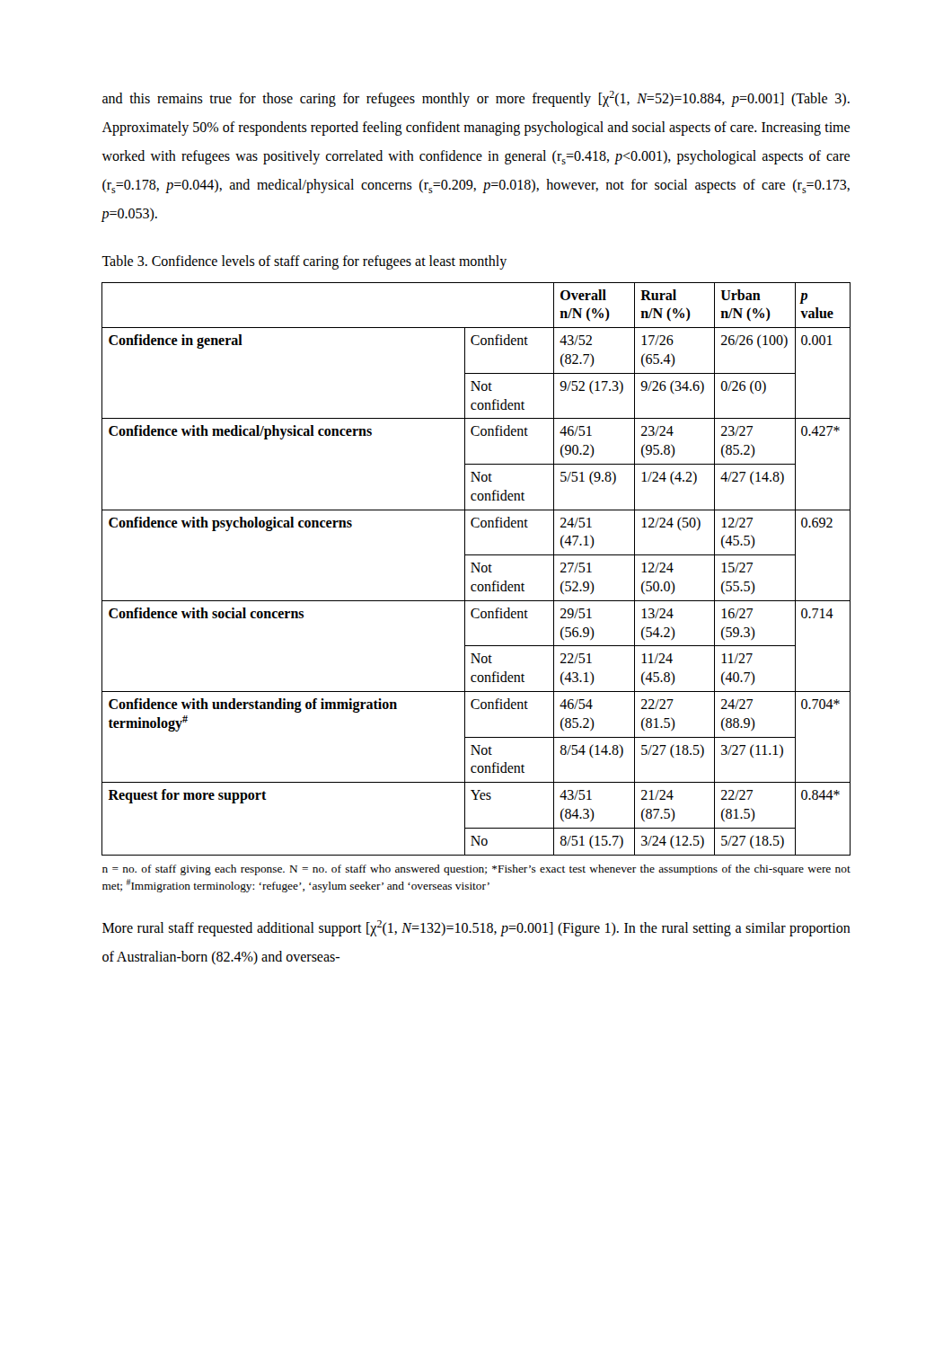and this remains true for those caring for refugees monthly or more frequently [χ2(1, N=52)=10.884, p=0.001] (Table 3). Approximately 50% of respondents reported feeling confident managing psychological and social aspects of care. Increasing time worked with refugees was positively correlated with confidence in general (rs=0.418, p<0.001), psychological aspects of care (rs=0.178, p=0.044), and medical/physical concerns (rs=0.209, p=0.018), however, not for social aspects of care (rs=0.173, p=0.053).
Table 3. Confidence levels of staff caring for refugees at least monthly
| | Overall n/N (%) | Rural n/N (%) | Urban n/N (%) | p value |
| --- | --- | --- | --- | --- |
| Confidence in general | Confident | 43/52 (82.7) | 17/26 (65.4) | 26/26 (100) | 0.001 |
| Not confident | 9/52 (17.3) | 9/26 (34.6) | 0/26 (0) |
| Confidence with medical/physical concerns | Confident | 46/51 (90.2) | 23/24 (95.8) | 23/27 (85.2) | 0.427* |
| Not confident | 5/51 (9.8) | 1/24 (4.2) | 4/27 (14.8) |
| Confidence with psychological concerns | Confident | 24/51 (47.1) | 12/24 (50) | 12/27 (45.5) | 0.692 |
| Not confident | 27/51 (52.9) | 12/24 (50.0) | 15/27 (55.5) |
| Confidence with social concerns | Confident | 29/51 (56.9) | 13/24 (54.2) | 16/27 (59.3) | 0.714 |
| Not confident | 22/51 (43.1) | 11/24 (45.8) | 11/27 (40.7) |
| Confidence with understanding of immigration terminology # | Confident | 46/54 (85.2) | 22/27 (81.5) | 24/27 (88.9) | 0.704* |
| Not confident | 8/54 (14.8) | 5/27 (18.5) | 3/27 (11.1) |
| Request for more support | Yes | 43/51 (84.3) | 21/24 (87.5) | 22/27 (81.5) | 0.844* |
| No | 8/51 (15.7) | 3/24 (12.5) | 5/27 (18.5) |
n = no. of staff giving each response. N = no. of staff who answered question; *Fisher’s exact test whenever the assumptions of the chi-square were not met; #Immigration terminology: ‘refugee’, ‘asylum seeker’ and ‘overseas visitor’
More rural staff requested additional support [χ2(1, N=132)=10.518, p=0.001] (Figure 1). In the rural setting a similar proportion of Australian-born (82.4%) and overseas-